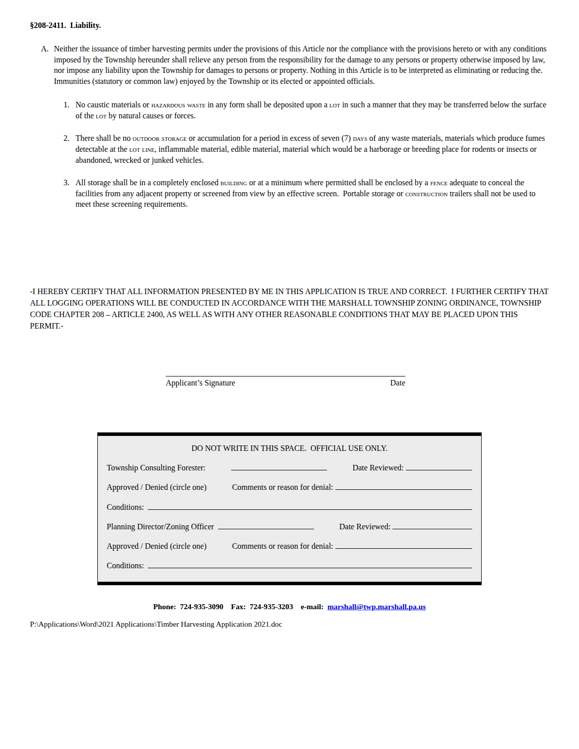§208-2411. Liability.
Neither the issuance of timber harvesting permits under the provisions of this Article nor the compliance with the provisions hereto or with any conditions imposed by the Township hereunder shall relieve any person from the responsibility for the damage to any persons or property otherwise imposed by law, nor impose any liability upon the Township for damages to persons or property. Nothing in this Article is to be interpreted as eliminating or reducing the. Immunities (statutory or common law) enjoyed by the Township or its elected or appointed officials.
No caustic materials or hazardous waste in any form shall be deposited upon a lot in such a manner that they may be transferred below the surface of the lot by natural causes or forces.
There shall be no outdoor storage or accumulation for a period in excess of seven (7) days of any waste materials, materials which produce fumes detectable at the lot line, inflammable material, edible material, material which would be a harborage or breeding place for rodents or insects or abandoned, wrecked or junked vehicles.
All storage shall be in a completely enclosed building or at a minimum where permitted shall be enclosed by a fence adequate to conceal the facilities from any adjacent property or screened from view by an effective screen. Portable storage or construction trailers shall not be used to meet these screening requirements.
-I HEREBY CERTIFY THAT ALL INFORMATION PRESENTED BY ME IN THIS APPLICATION IS TRUE AND CORRECT. I FURTHER CERTIFY THAT ALL LOGGING OPERATIONS WILL BE CONDUCTED IN ACCORDANCE WITH THE MARSHALL TOWNSHIP ZONING ORDINANCE, TOWNSHIP CODE CHAPTER 208 – ARTICLE 2400, AS WELL AS WITH ANY OTHER REASONABLE CONDITIONS THAT MAY BE PLACED UPON THIS PERMIT.-
Applicant’s Signature Date
DO NOT WRITE IN THIS SPACE. OFFICIAL USE ONLY.
Township Consulting Forester: Date Reviewed:
Approved / Denied (circle one) Comments or reason for denial:
Conditions:
Planning Director/Zoning Officer Date Reviewed:
Approved / Denied (circle one) Comments or reason for denial:
Conditions:
Phone: 724-935-3090 Fax: 724-935-3203 e-mail: marshall@twp.marshall.pa.us
P:\Applications\Word\2021 Applications\Timber Harvesting Application 2021.doc